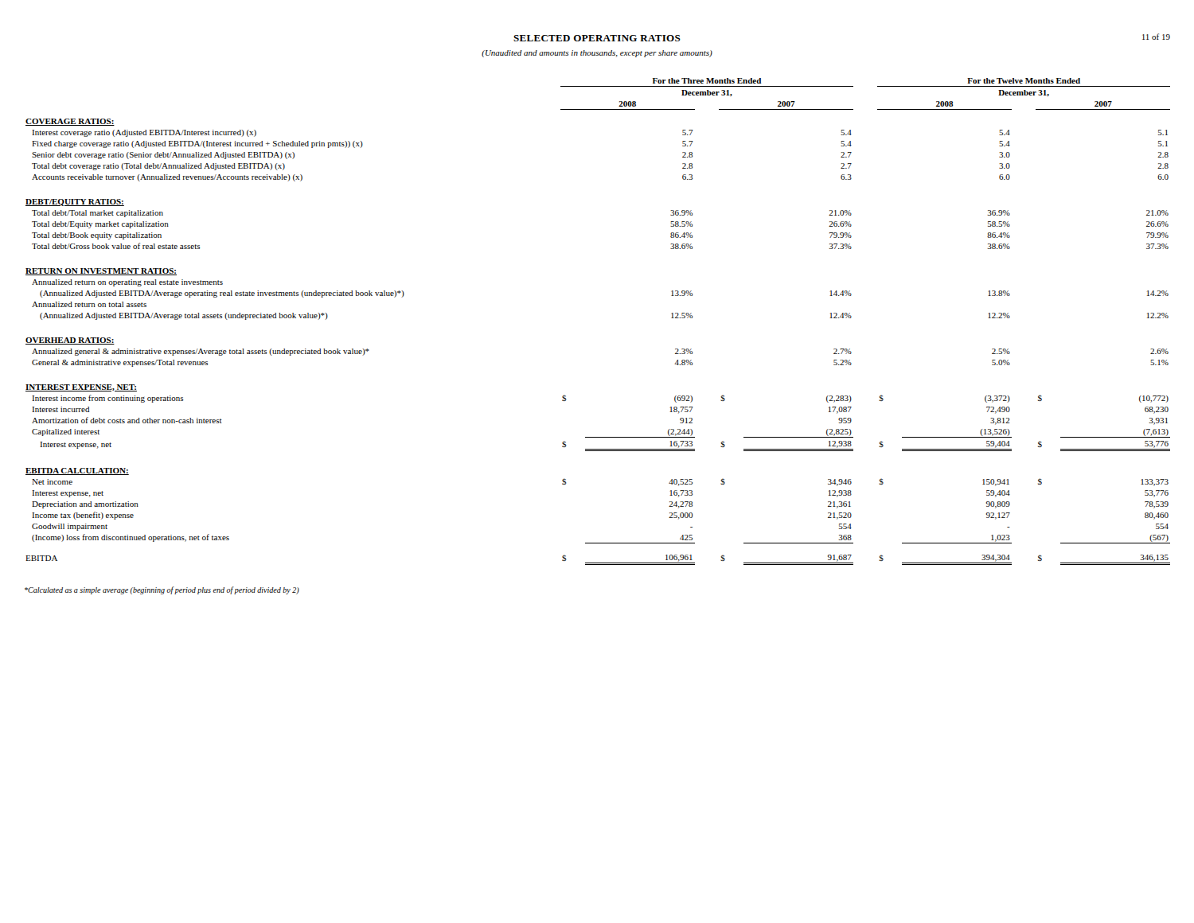11 of 19
SELECTED OPERATING RATIOS
(Unaudited and amounts in thousands, except per share amounts)
| | For the Three Months Ended | | For the Twelve Months Ended |
| | December 31, | | December 31, |
| | 2008 | | 2007 | | 2008 | | 2007 |
| COVERAGE RATIOS: | |
| Interest coverage ratio (Adjusted EBITDA/Interest incurred) (x) | | 5.7 | | | 5.4 | | | 5.4 | | | 5.1 |
| Fixed charge coverage ratio (Adjusted EBITDA/(Interest incurred + Scheduled prin pmts)) (x) | | 5.7 | | | 5.4 | | | 5.4 | | | 5.1 |
| Senior debt coverage ratio (Senior debt/Annualized Adjusted EBITDA) (x) | | 2.8 | | | 2.7 | | | 3.0 | | | 2.8 |
| Total debt coverage ratio (Total debt/Annualized Adjusted EBITDA) (x) | | 2.8 | | | 2.7 | | | 3.0 | | | 2.8 |
| Accounts receivable turnover (Annualized revenues/Accounts receivable) (x) | | 6.3 | | | 6.3 | | | 6.0 | | | 6.0 |
| DEBT/EQUITY RATIOS: | |
| Total debt/Total market capitalization | | 36.9% | | | 21.0% | | | 36.9% | | | 21.0% |
| Total debt/Equity market capitalization | | 58.5% | | | 26.6% | | | 58.5% | | | 26.6% |
| Total debt/Book equity capitalization | | 86.4% | | | 79.9% | | | 86.4% | | | 79.9% |
| Total debt/Gross book value of real estate assets | | 38.6% | | | 37.3% | | | 38.6% | | | 37.3% |
| RETURN ON INVESTMENT RATIOS: | |
| Annualized return on operating real estate investments | |
| (Annualized Adjusted EBITDA/Average operating real estate investments (undepreciated book value)*) | | 13.9% | | | 14.4% | | | 13.8% | | | 14.2% |
| Annualized return on total assets | |
| (Annualized Adjusted EBITDA/Average total assets (undepreciated book value)*) | | 12.5% | | | 12.4% | | | 12.2% | | | 12.2% |
| OVERHEAD RATIOS: | |
| Annualized general & administrative expenses/Average total assets (undepreciated book value)* | | 2.3% | | | 2.7% | | | 2.5% | | | 2.6% |
| General & administrative expenses/Total revenues | | 4.8% | | | 5.2% | | | 5.0% | | | 5.1% |
| INTEREST EXPENSE, NET: | |
| Interest income from continuing operations | $ | (692) | | $ | (2,283) | | $ | (3,372) | | $ | (10,772) |
| Interest incurred | | 18,757 | | | 17,087 | | | 72,490 | | | 68,230 |
| Amortization of debt costs and other non-cash interest | | 912 | | | 959 | | | 3,812 | | | 3,931 |
| Capitalized interest | | (2,244) | | | (2,825) | | | (13,526) | | | (7,613) |
| Interest expense, net | $ | 16,733 | | $ | 12,938 | | $ | 59,404 | | $ | 53,776 |
| EBITDA CALCULATION: | |
| Net income | $ | 40,525 | | $ | 34,946 | | $ | 150,941 | | $ | 133,373 |
| Interest expense, net | | 16,733 | | | 12,938 | | | 59,404 | | | 53,776 |
| Depreciation and amortization | | 24,278 | | | 21,361 | | | 90,809 | | | 78,539 |
| Income tax (benefit) expense | | 25,000 | | | 21,520 | | | 92,127 | | | 80,460 |
| Goodwill impairment | | - | | | 554 | | | - | | | 554 |
| (Income) loss from discontinued operations, net of taxes | | 425 | | | 368 | | | 1,023 | | | (567) |
| EBITDA | $ | 106,961 | | $ | 91,687 | | $ | 394,304 | | $ | 346,135 |
*Calculated as a simple average (beginning of period plus end of period divided by 2)